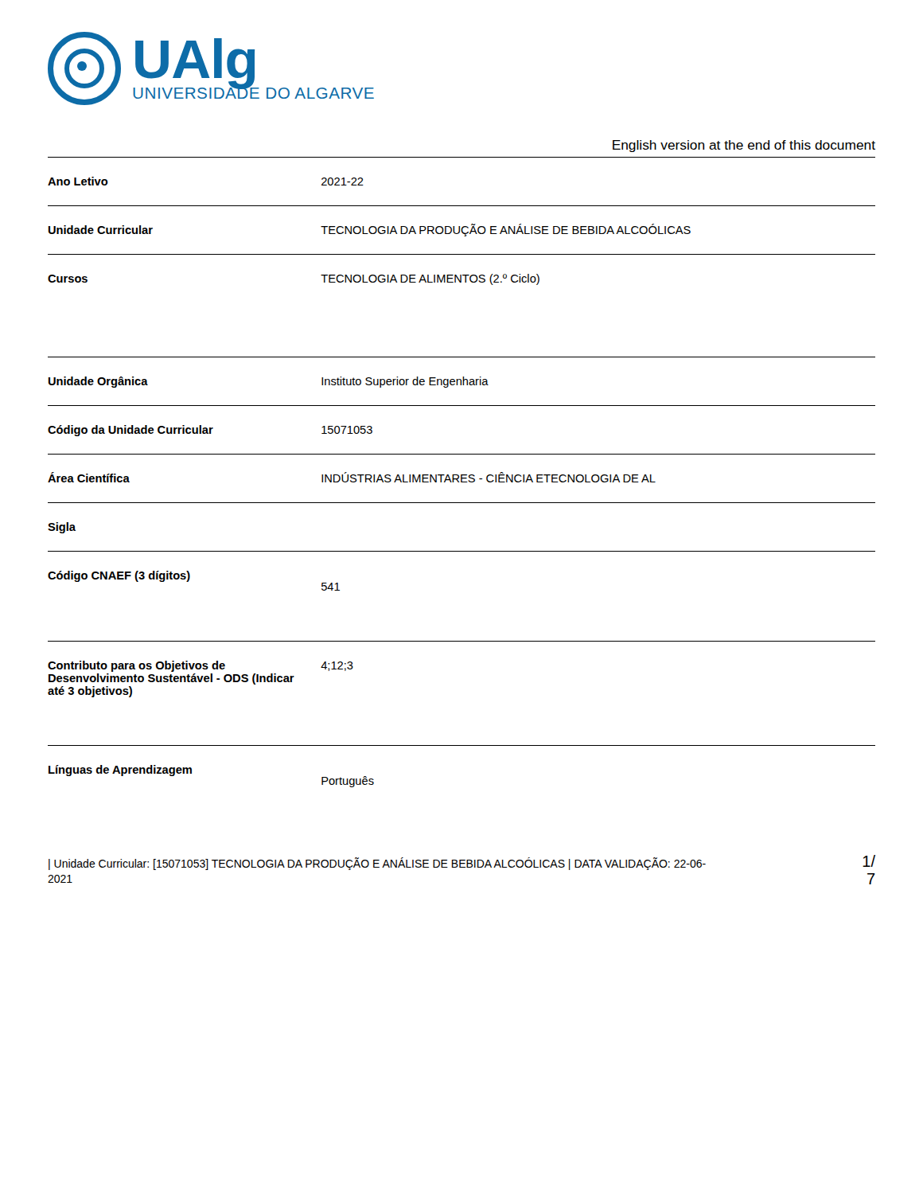UAlg
UNIVERSIDADE DO ALGARVE
English version at the end of this document
| Ano Letivo | 2021-22 |
| Unidade Curricular | TECNOLOGIA DA PRODUÇÃO E ANÁLISE DE BEBIDA ALCOÓLICAS |
| Cursos | TECNOLOGIA DE ALIMENTOS (2.º Ciclo) |
| Unidade Orgânica | Instituto Superior de Engenharia |
| Código da Unidade Curricular | 15071053 |
| Área Científica | INDÚSTRIAS ALIMENTARES - CIÊNCIA ETECNOLOGIA DE AL |
| Sigla | |
| Código CNAEF (3 dígitos) | 541 |
| Contributo para os Objetivos de Desenvolvimento Sustentável - ODS (Indicar até 3 objetivos) | 4;12;3 |
| Línguas de Aprendizagem | Português |
| Unidade Curricular: [15071053] TECNOLOGIA DA PRODUÇÃO E ANÁLISE DE BEBIDA ALCOÓLICAS | DATA VALIDAÇÃO: 22-06-2021
1/
7